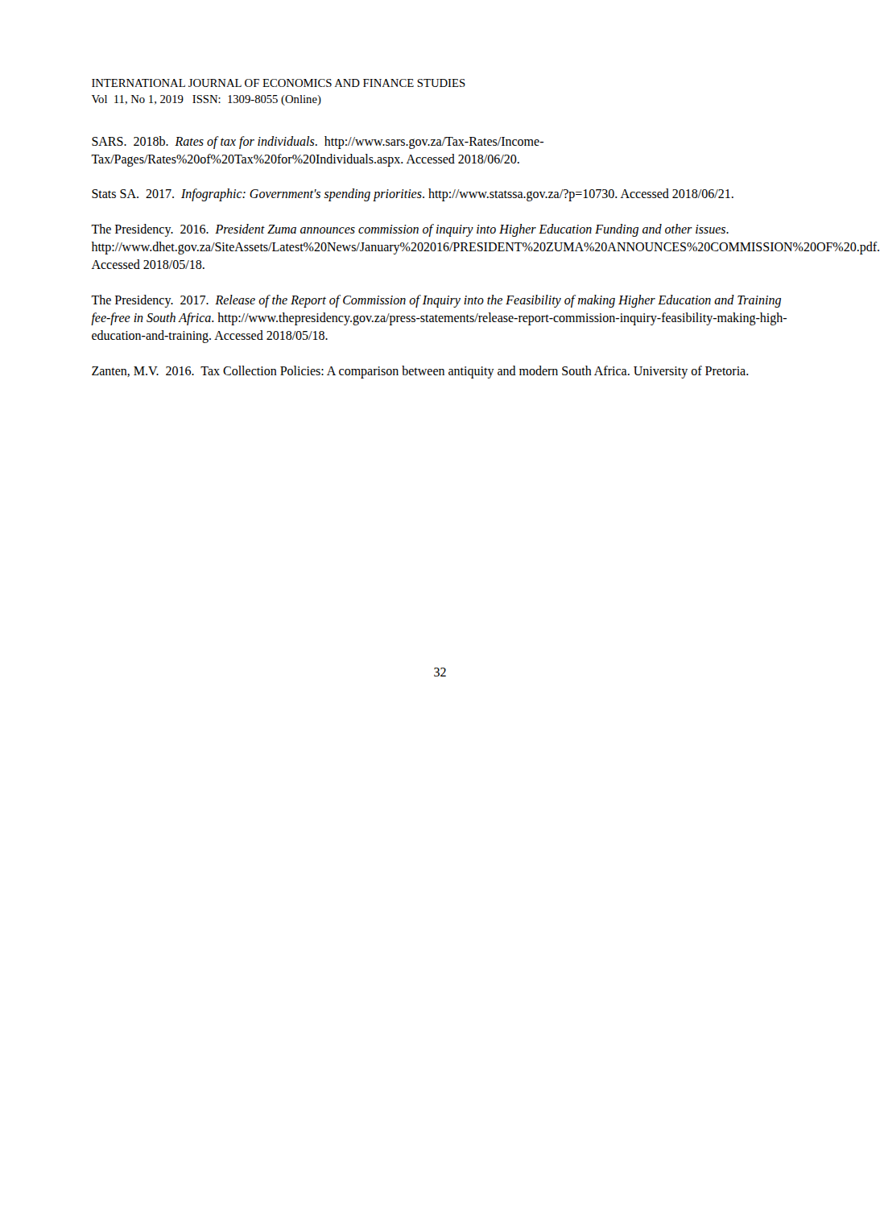INTERNATIONAL JOURNAL OF ECONOMICS AND FINANCE STUDIES
Vol 11, No 1, 2019 ISSN: 1309-8055 (Online)
SARS. 2018b. Rates of tax for individuals. http://www.sars.gov.za/Tax-Rates/Income-Tax/Pages/Rates%20of%20Tax%20for%20Individuals.aspx. Accessed 2018/06/20.
Stats SA. 2017. Infographic: Government's spending priorities. http://www.statssa.gov.za/?p=10730. Accessed 2018/06/21.
The Presidency. 2016. President Zuma announces commission of inquiry into Higher Education Funding and other issues. http://www.dhet.gov.za/SiteAssets/Latest%20News/January%202016/PRESIDENT%20ZUMA%20ANNOUNCES%20COMMISSION%20OF%20.pdf. Accessed 2018/05/18.
The Presidency. 2017. Release of the Report of Commission of Inquiry into the Feasibility of making Higher Education and Training fee-free in South Africa. http://www.thepresidency.gov.za/press-statements/release-report-commission-inquiry-feasibility-making-high-education-and-training. Accessed 2018/05/18.
Zanten, M.V. 2016. Tax Collection Policies: A comparison between antiquity and modern South Africa. University of Pretoria.
32